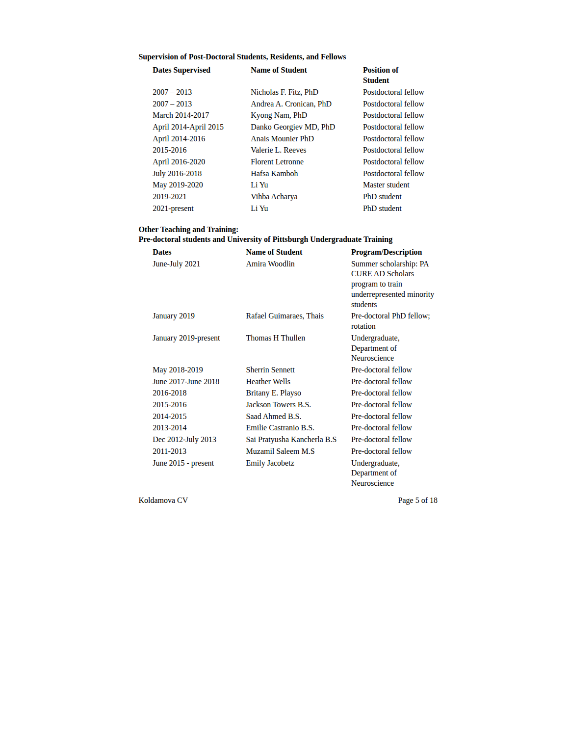Supervision of Post-Doctoral Students, Residents, and Fellows
| Dates Supervised | Name of Student | Position of Student |
| --- | --- | --- |
| 2007 – 2013 | Nicholas F. Fitz, PhD | Postdoctoral fellow |
| 2007 – 2013 | Andrea A. Cronican, PhD | Postdoctoral fellow |
| March 2014-2017 | Kyong Nam, PhD | Postdoctoral fellow |
| April 2014-April 2015 | Danko Georgiev MD, PhD | Postdoctoral fellow |
| April 2014-2016 | Anais Mounier PhD | Postdoctoral fellow |
| 2015-2016 | Valerie L. Reeves | Postdoctoral fellow |
| April 2016-2020 | Florent Letronne | Postdoctoral fellow |
| July 2016-2018 | Hafsa Kamboh | Postdoctoral fellow |
| May 2019-2020 | Li Yu | Master student |
| 2019-2021 | Vihba Acharya | PhD student |
| 2021-present | Li Yu | PhD student |
Other Teaching and Training:
Pre-doctoral students and University of Pittsburgh Undergraduate Training
| Dates | Name of Student | Program/Description |
| --- | --- | --- |
| June-July 2021 | Amira Woodlin | Summer scholarship: PA CURE AD Scholars program to train underrepresented minority students |
| January 2019 | Rafael Guimaraes, Thais | Pre-doctoral PhD fellow; rotation |
| January 2019-present | Thomas H Thullen | Undergraduate, Department of Neuroscience |
| May 2018-2019 | Sherrin Sennett | Pre-doctoral fellow |
| June 2017-June 2018 | Heather Wells | Pre-doctoral fellow |
| 2016-2018 | Britany E. Playso | Pre-doctoral fellow |
| 2015-2016 | Jackson Towers B.S. | Pre-doctoral fellow |
| 2014-2015 | Saad Ahmed B.S. | Pre-doctoral fellow |
| 2013-2014 | Emilie Castranio B.S. | Pre-doctoral fellow |
| Dec 2012-July 2013 | Sai Pratyusha Kancherla B.S | Pre-doctoral fellow |
| 2011-2013 | Muzamil Saleem M.S | Pre-doctoral fellow |
| June 2015 - present | Emily Jacobetz | Undergraduate, Department of Neuroscience |
Koldamova CV Page 5 of 18